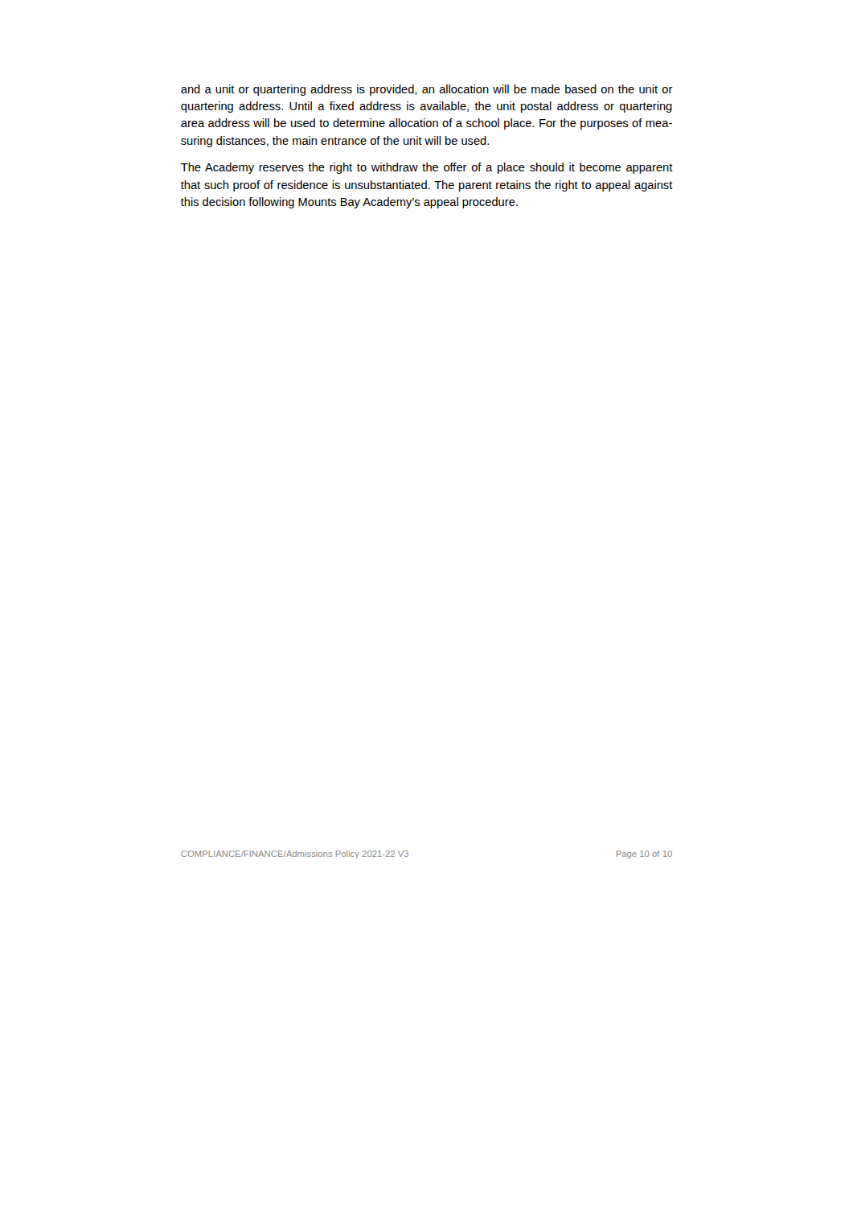and a unit or quartering address is provided, an allocation will be made based on the unit or quartering address. Until a fixed address is available, the unit postal address or quartering area address will be used to determine allocation of a school place. For the purposes of measuring distances, the main entrance of the unit will be used.
The Academy reserves the right to withdraw the offer of a place should it become apparent that such proof of residence is unsubstantiated. The parent retains the right to appeal against this decision following Mounts Bay Academy’s appeal procedure.
COMPLIANCE/FINANCE/Admissions Policy 2021-22 V3 Page 10 of 10